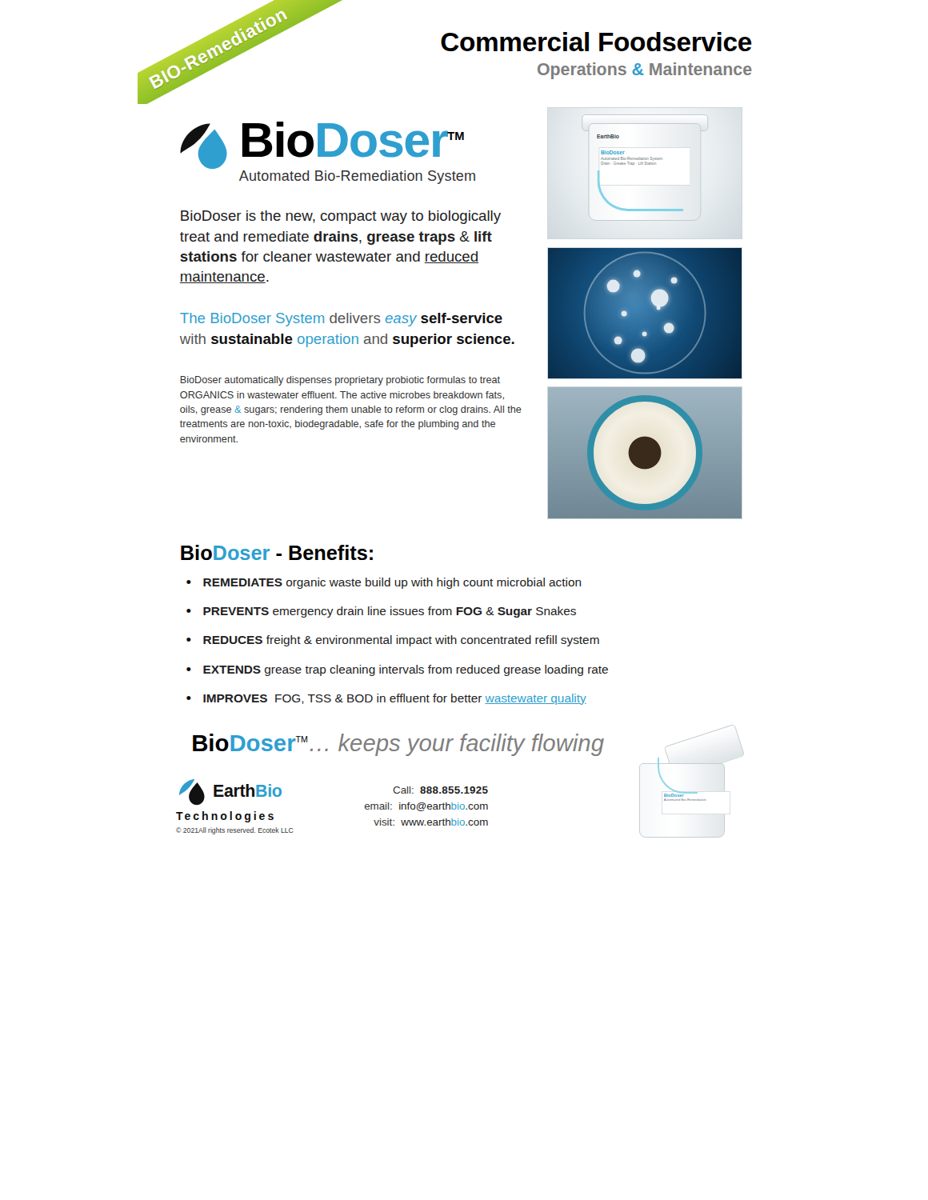BIO-Remediation
Commercial Foodservice
Operations & Maintenance
Bio DoserTM
Automated Bio-Remediation System
BioDoser is the new, compact way to biologically treat and remediate drains, grease traps & lift stations for cleaner wastewater and reduced maintenance.
The BioDoser System delivers easy self-service with sustainable operation and superior science.
BioDoser automatically dispenses proprietary probiotic formulas to treat ORGANICS in wastewater effluent. The active microbes breakdown fats, oils, grease & sugars; rendering them unable to reform or clog drains. All the treatments are non-toxic, biodegradable, safe for the plumbing and the environment.
EarthBio
BioDoser Automated Bio-Remediation System
Drain · Grease Trap · Lift Station
Bio Doser - Benefits:
REMEDIATES organic waste build up with high count microbial action
PREVENTS emergency drain line issues from FOG & Sugar Snakes
REDUCES freight & environmental impact with concentrated refill system
EXTENDS grease trap cleaning intervals from reduced grease loading rate
IMPROVES FOG, TSS & BOD in effluent for better wastewater quality
BioDoserTM… keeps your facility flowing
Earth Bio
Technologies
© 2021All rights reserved. Ecotek LLC
Call: 888.855.1925
email: info@earthbio.com
visit: www.earthbio.com
BioDoser Automated Bio-Remediation